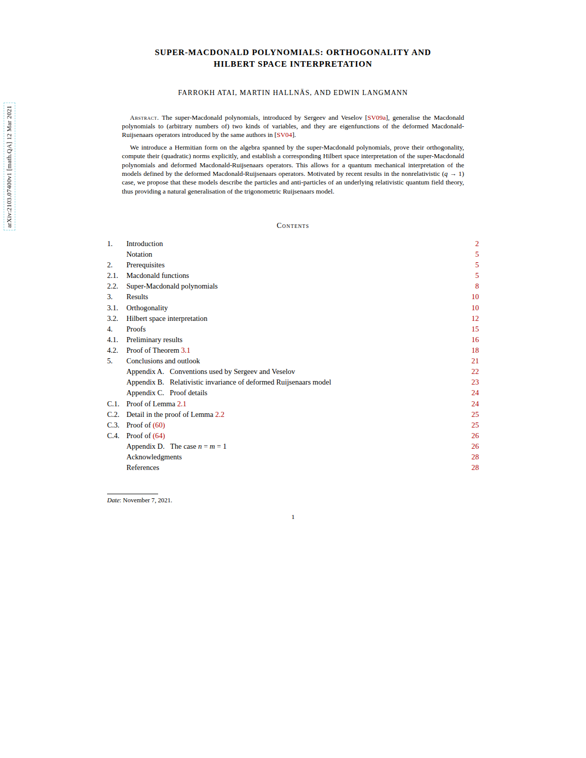arXiv:2103.07400v1 [math.QA] 12 Mar 2021
Super-Macdonald polynomials: orthogonality and
Hilbert space interpretation
Farrokh Atai, Martin Hallnäs, and Edwin Langmann
Abstract. The super-Macdonald polynomials, introduced by Sergeev and Veselov [SV09a], generalise the Macdonald polynomials to (arbitrary numbers of) two kinds of variables, and they are eigenfunctions of the deformed Macdonald-Ruijsenaars operators introduced by the same authors in [SV04].
We introduce a Hermitian form on the algebra spanned by the super-Macdonald polynomials, prove their orthogonality, compute their (quadratic) norms explicitly, and establish a corresponding Hilbert space interpretation of the super-Macdonald polynomials and deformed Macdonald-Ruijsenaars operators. This allows for a quantum mechanical interpretation of the models defined by the deformed Macdonald-Ruijsenaars operators. Motivated by recent results in the nonrelativistic (q → 1) case, we propose that these models describe the particles and anti-particles of an underlying relativistic quantum field theory, thus providing a natural generalisation of the trigonometric Ruijsenaars model.
Contents
| 1. | Introduction | 2 |
| | Notation | 5 |
| 2. | Prerequisites | 5 |
| 2.1. | Macdonald functions | 5 |
| 2.2. | Super-Macdonald polynomials | 8 |
| 3. | Results | 10 |
| 3.1. | Orthogonality | 10 |
| 3.2. | Hilbert space interpretation | 12 |
| 4. | Proofs | 15 |
| 4.1. | Preliminary results | 16 |
| 4.2. | Proof of Theorem 3.1 | 18 |
| 5. | Conclusions and outlook | 21 |
| | Appendix A. Conventions used by Sergeev and Veselov | 22 |
| | Appendix B. Relativistic invariance of deformed Ruijsenaars model | 23 |
| | Appendix C. Proof details | 24 |
| C.1. | Proof of Lemma 2.1 | 24 |
| C.2. | Detail in the proof of Lemma 2.2 | 25 |
| C.3. | Proof of (60) | 25 |
| C.4. | Proof of (64) | 26 |
| | Appendix D. The case n = m = 1 | 26 |
| | Acknowledgments | 28 |
| | References | 28 |
Date: November 7, 2021.
1